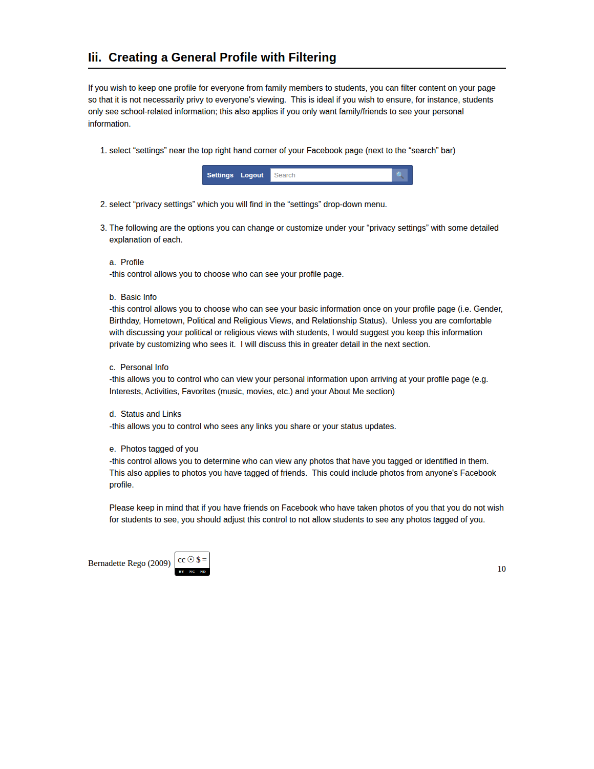Iii. Creating a General Profile with Filtering
If you wish to keep one profile for everyone from family members to students, you can filter content on your page so that it is not necessarily privy to everyone's viewing. This is ideal if you wish to ensure, for instance, students only see school-related information; this also applies if you only want family/friends to see your personal information.
select “settings” near the top right hand corner of your Facebook page (next to the “search” bar)
Settings Logout Search🔍
select “privacy settings” which you will find in the “settings” drop-down menu.
The following are the options you can change or customize under your “privacy settings” with some detailed explanation of each.
a. Profile
-this control allows you to choose who can see your profile page.
b. Basic Info
-this control allows you to choose who can see your basic information once on your profile page (i.e. Gender, Birthday, Hometown, Political and Religious Views, and Relationship Status). Unless you are comfortable with discussing your political or religious views with students, I would suggest you keep this information private by customizing who sees it. I will discuss this in greater detail in the next section.
c. Personal Info
-this allows you to control who can view your personal information upon arriving at your profile page (e.g. Interests, Activities, Favorites (music, movies, etc.) and your About Me section)
d. Status and Links
-this allows you to control who sees any links you share or your status updates.
e. Photos tagged of you
-this control allows you to determine who can view any photos that have you tagged or identified in them. This also applies to photos you have tagged of friends. This could include photos from anyone's Facebook profile.
Please keep in mind that if you have friends on Facebook who have taken photos of you that you do not wish for students to see, you should adjust this control to not allow students to see any photos tagged of you.
Bernadette Rego (2009) cc ☉ $ = BY NC ND
10